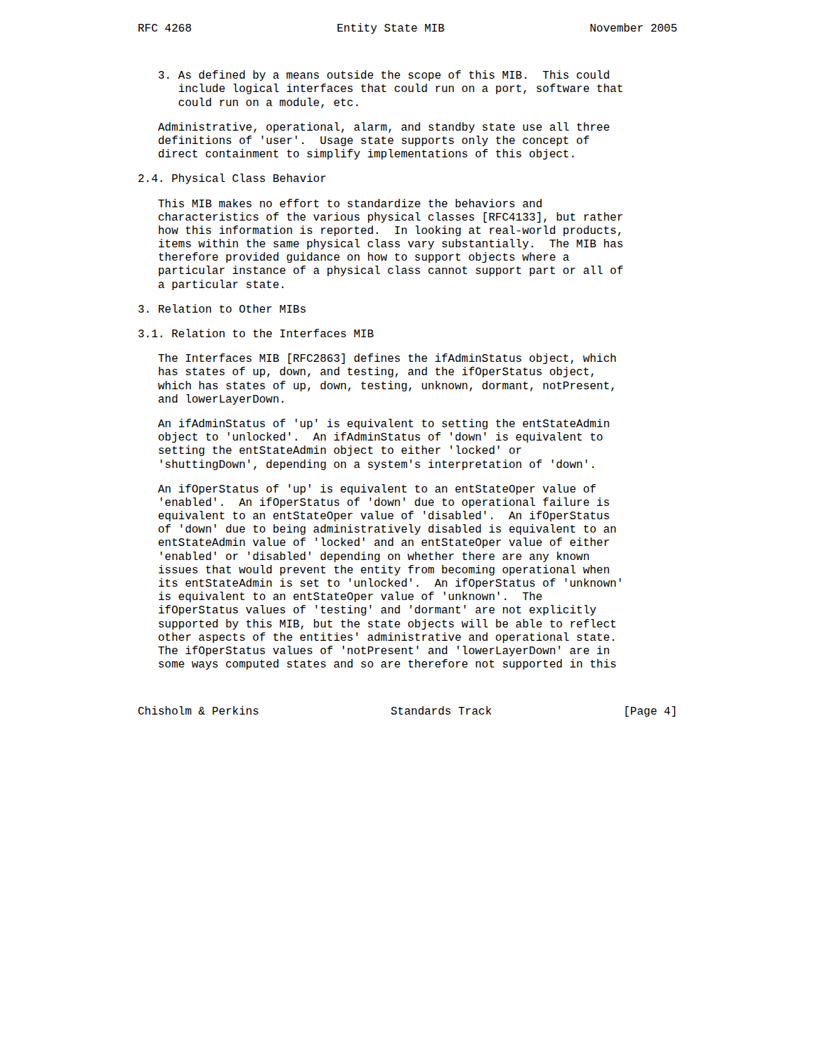RFC 4268 Entity State MIB November 2005
3. As defined by a means outside the scope of this MIB. This could include logical interfaces that could run on a port, software that could run on a module, etc.
Administrative, operational, alarm, and standby state use all three definitions of 'user'. Usage state supports only the concept of direct containment to simplify implementations of this object.
2.4. Physical Class Behavior
This MIB makes no effort to standardize the behaviors and characteristics of the various physical classes [RFC4133], but rather how this information is reported. In looking at real-world products, items within the same physical class vary substantially. The MIB has therefore provided guidance on how to support objects where a particular instance of a physical class cannot support part or all of a particular state.
3. Relation to Other MIBs
3.1. Relation to the Interfaces MIB
The Interfaces MIB [RFC2863] defines the ifAdminStatus object, which has states of up, down, and testing, and the ifOperStatus object, which has states of up, down, testing, unknown, dormant, notPresent, and lowerLayerDown.
An ifAdminStatus of 'up' is equivalent to setting the entStateAdmin object to 'unlocked'. An ifAdminStatus of 'down' is equivalent to setting the entStateAdmin object to either 'locked' or 'shuttingDown', depending on a system's interpretation of 'down'.
An ifOperStatus of 'up' is equivalent to an entStateOper value of 'enabled'. An ifOperStatus of 'down' due to operational failure is equivalent to an entStateOper value of 'disabled'. An ifOperStatus of 'down' due to being administratively disabled is equivalent to an entStateAdmin value of 'locked' and an entStateOper value of either 'enabled' or 'disabled' depending on whether there are any known issues that would prevent the entity from becoming operational when its entStateAdmin is set to 'unlocked'. An ifOperStatus of 'unknown' is equivalent to an entStateOper value of 'unknown'. The ifOperStatus values of 'testing' and 'dormant' are not explicitly supported by this MIB, but the state objects will be able to reflect other aspects of the entities' administrative and operational state. The ifOperStatus values of 'notPresent' and 'lowerLayerDown' are in some ways computed states and so are therefore not supported in this
Chisholm & Perkins Standards Track [Page 4]